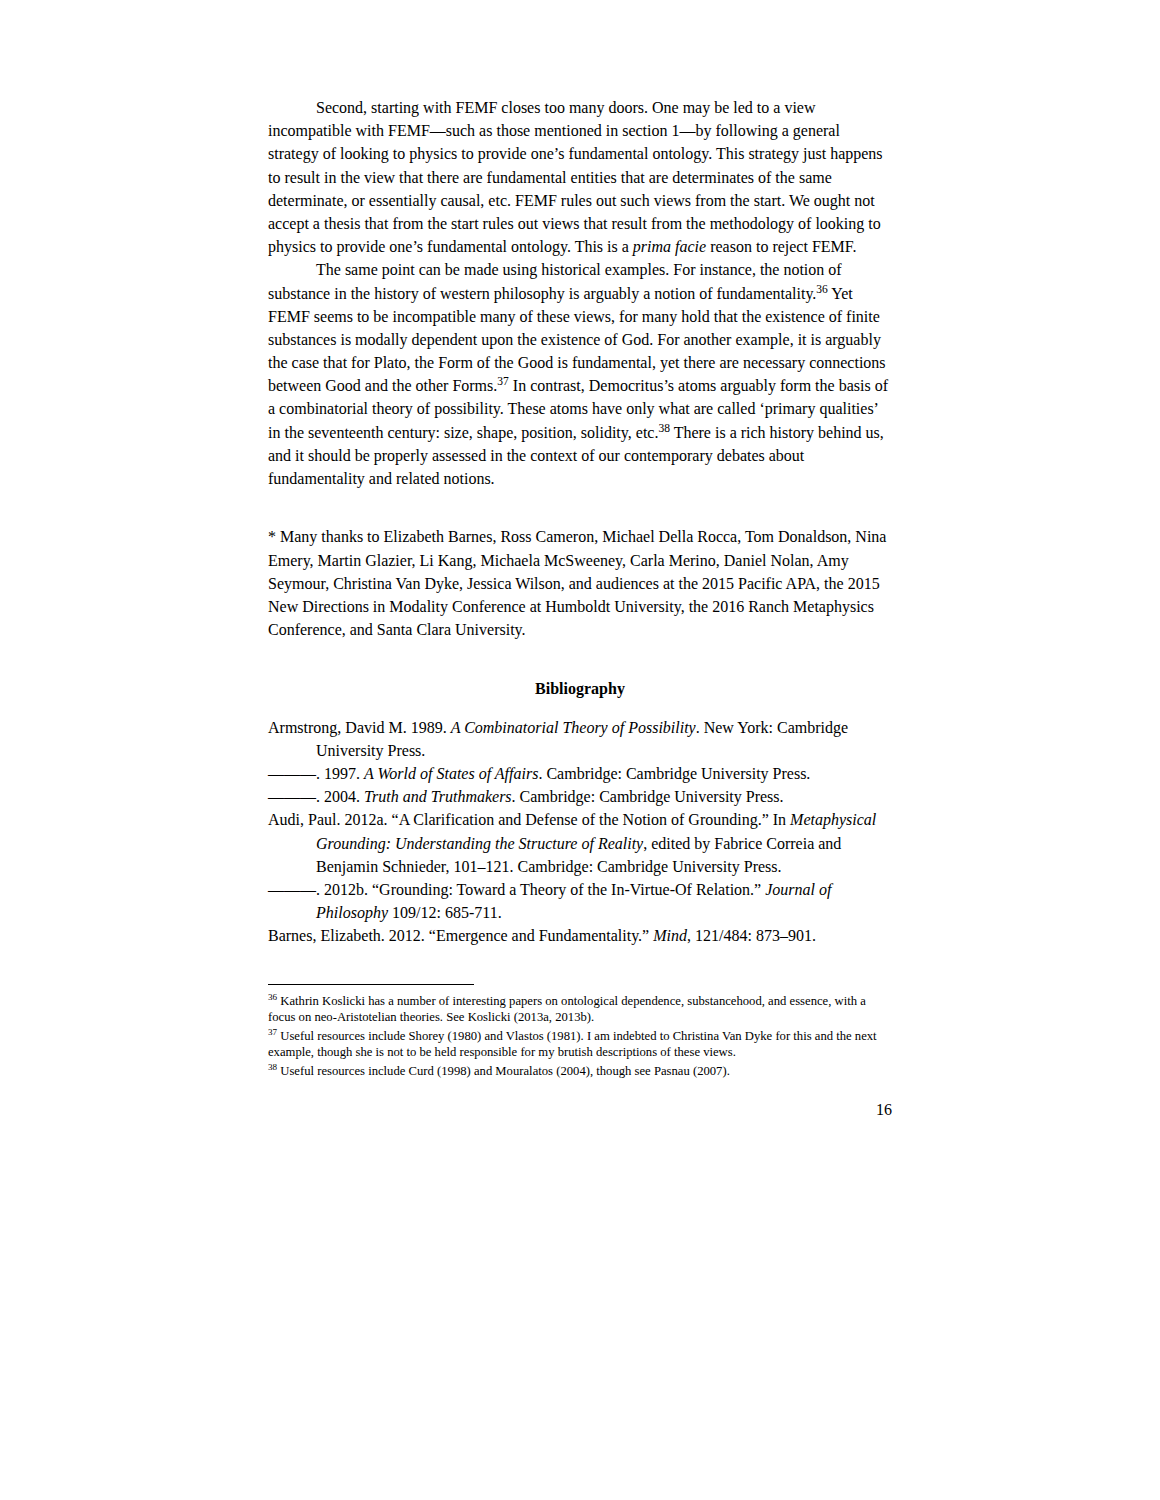Second, starting with FEMF closes too many doors. One may be led to a view incompatible with FEMF—such as those mentioned in section 1—by following a general strategy of looking to physics to provide one’s fundamental ontology. This strategy just happens to result in the view that there are fundamental entities that are determinates of the same determinate, or essentially causal, etc. FEMF rules out such views from the start. We ought not accept a thesis that from the start rules out views that result from the methodology of looking to physics to provide one’s fundamental ontology. This is a prima facie reason to reject FEMF.
The same point can be made using historical examples. For instance, the notion of substance in the history of western philosophy is arguably a notion of fundamentality.36 Yet FEMF seems to be incompatible many of these views, for many hold that the existence of finite substances is modally dependent upon the existence of God. For another example, it is arguably the case that for Plato, the Form of the Good is fundamental, yet there are necessary connections between Good and the other Forms.37 In contrast, Democritus’s atoms arguably form the basis of a combinatorial theory of possibility. These atoms have only what are called ‘primary qualities’ in the seventeenth century: size, shape, position, solidity, etc.38 There is a rich history behind us, and it should be properly assessed in the context of our contemporary debates about fundamentality and related notions.
* Many thanks to Elizabeth Barnes, Ross Cameron, Michael Della Rocca, Tom Donaldson, Nina Emery, Martin Glazier, Li Kang, Michaela McSweeney, Carla Merino, Daniel Nolan, Amy Seymour, Christina Van Dyke, Jessica Wilson, and audiences at the 2015 Pacific APA, the 2015 New Directions in Modality Conference at Humboldt University, the 2016 Ranch Metaphysics Conference, and Santa Clara University.
Bibliography
Armstrong, David M. 1989. A Combinatorial Theory of Possibility. New York: Cambridge University Press.
———. 1997. A World of States of Affairs. Cambridge: Cambridge University Press.
———. 2004. Truth and Truthmakers. Cambridge: Cambridge University Press.
Audi, Paul. 2012a. “A Clarification and Defense of the Notion of Grounding.” In Metaphysical Grounding: Understanding the Structure of Reality, edited by Fabrice Correia and Benjamin Schnieder, 101–121. Cambridge: Cambridge University Press.
———. 2012b. “Grounding: Toward a Theory of the In-Virtue-Of Relation.” Journal of Philosophy 109/12: 685-711.
Barnes, Elizabeth. 2012. “Emergence and Fundamentality.” Mind, 121/484: 873–901.
36 Kathrin Koslicki has a number of interesting papers on ontological dependence, substancehood, and essence, with a focus on neo-Aristotelian theories. See Koslicki (2013a, 2013b).
37 Useful resources include Shorey (1980) and Vlastos (1981). I am indebted to Christina Van Dyke for this and the next example, though she is not to be held responsible for my brutish descriptions of these views.
38 Useful resources include Curd (1998) and Mouralatos (2004), though see Pasnau (2007).
16